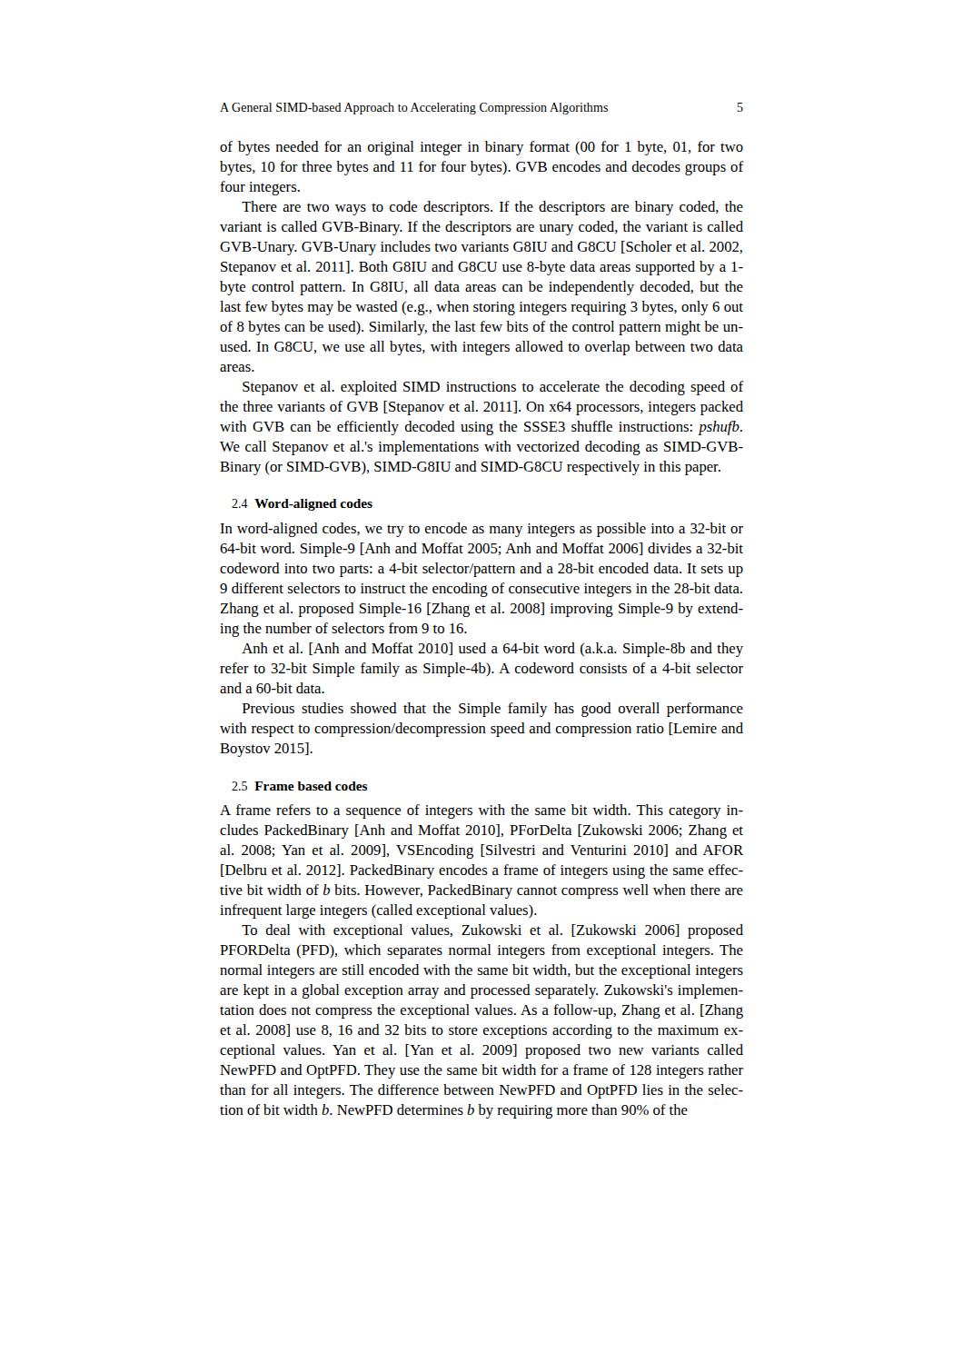A General SIMD-based Approach to Accelerating Compression Algorithms 5
of bytes needed for an original integer in binary format (00 for 1 byte, 01, for two bytes, 10 for three bytes and 11 for four bytes). GVB encodes and decodes groups of four integers.
There are two ways to code descriptors. If the descriptors are binary coded, the variant is called GVB-Binary. If the descriptors are unary coded, the variant is called GVB-Unary. GVB-Unary includes two variants G8IU and G8CU [Scholer et al. 2002, Stepanov et al. 2011]. Both G8IU and G8CU use 8-byte data areas supported by a 1-byte control pattern. In G8IU, all data areas can be independently decoded, but the last few bytes may be wasted (e.g., when storing integers requiring 3 bytes, only 6 out of 8 bytes can be used). Similarly, the last few bits of the control pattern might be unused. In G8CU, we use all bytes, with integers allowed to overlap between two data areas.
Stepanov et al. exploited SIMD instructions to accelerate the decoding speed of the three variants of GVB [Stepanov et al. 2011]. On x64 processors, integers packed with GVB can be efficiently decoded using the SSSE3 shuffle instructions: pshufb. We call Stepanov et al.'s implementations with vectorized decoding as SIMD-GVB-Binary (or SIMD-GVB), SIMD-G8IU and SIMD-G8CU respectively in this paper.
2.4 Word-aligned codes
In word-aligned codes, we try to encode as many integers as possible into a 32-bit or 64-bit word. Simple-9 [Anh and Moffat 2005; Anh and Moffat 2006] divides a 32-bit codeword into two parts: a 4-bit selector/pattern and a 28-bit encoded data. It sets up 9 different selectors to instruct the encoding of consecutive integers in the 28-bit data. Zhang et al. proposed Simple-16 [Zhang et al. 2008] improving Simple-9 by extending the number of selectors from 9 to 16.
Anh et al. [Anh and Moffat 2010] used a 64-bit word (a.k.a. Simple-8b and they refer to 32-bit Simple family as Simple-4b). A codeword consists of a 4-bit selector and a 60-bit data.
Previous studies showed that the Simple family has good overall performance with respect to compression/decompression speed and compression ratio [Lemire and Boystov 2015].
2.5 Frame based codes
A frame refers to a sequence of integers with the same bit width. This category includes PackedBinary [Anh and Moffat 2010], PForDelta [Zukowski 2006; Zhang et al. 2008; Yan et al. 2009], VSEncoding [Silvestri and Venturini 2010] and AFOR [Delbru et al. 2012]. PackedBinary encodes a frame of integers using the same effective bit width of b bits. However, PackedBinary cannot compress well when there are infrequent large integers (called exceptional values).
To deal with exceptional values, Zukowski et al. [Zukowski 2006] proposed PFORDelta (PFD), which separates normal integers from exceptional integers. The normal integers are still encoded with the same bit width, but the exceptional integers are kept in a global exception array and processed separately. Zukowski's implementation does not compress the exceptional values. As a follow-up, Zhang et al. [Zhang et al. 2008] use 8, 16 and 32 bits to store exceptions according to the maximum exceptional values. Yan et al. [Yan et al. 2009] proposed two new variants called NewPFD and OptPFD. They use the same bit width for a frame of 128 integers rather than for all integers. The difference between NewPFD and OptPFD lies in the selection of bit width b. NewPFD determines b by requiring more than 90% of the